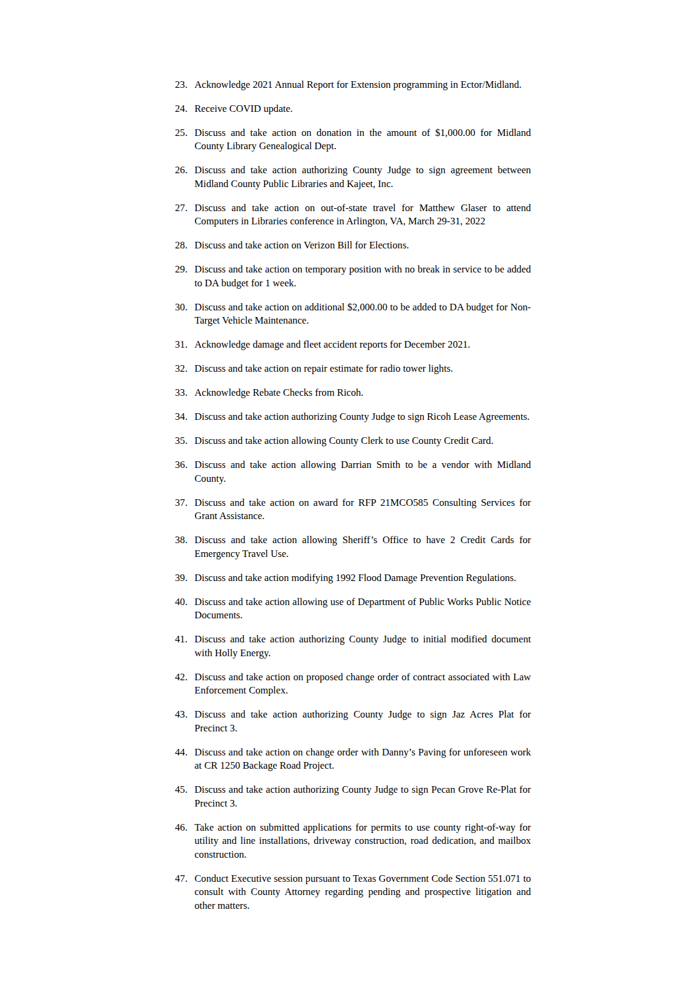23. Acknowledge 2021 Annual Report for Extension programming in Ector/Midland.
24. Receive COVID update.
25. Discuss and take action on donation in the amount of $1,000.00 for Midland County Library Genealogical Dept.
26. Discuss and take action authorizing County Judge to sign agreement between Midland County Public Libraries and Kajeet, Inc.
27. Discuss and take action on out-of-state travel for Matthew Glaser to attend Computers in Libraries conference in Arlington, VA, March 29-31, 2022
28. Discuss and take action on Verizon Bill for Elections.
29. Discuss and take action on temporary position with no break in service to be added to DA budget for 1 week.
30. Discuss and take action on additional $2,000.00 to be added to DA budget for Non-Target Vehicle Maintenance.
31. Acknowledge damage and fleet accident reports for December 2021.
32. Discuss and take action on repair estimate for radio tower lights.
33. Acknowledge Rebate Checks from Ricoh.
34. Discuss and take action authorizing County Judge to sign Ricoh Lease Agreements.
35. Discuss and take action allowing County Clerk to use County Credit Card.
36. Discuss and take action allowing Darrian Smith to be a vendor with Midland County.
37. Discuss and take action on award for RFP 21MCO585 Consulting Services for Grant Assistance.
38. Discuss and take action allowing Sheriff’s Office to have 2 Credit Cards for Emergency Travel Use.
39. Discuss and take action modifying 1992 Flood Damage Prevention Regulations.
40. Discuss and take action allowing use of Department of Public Works Public Notice Documents.
41. Discuss and take action authorizing County Judge to initial modified document with Holly Energy.
42. Discuss and take action on proposed change order of contract associated with Law Enforcement Complex.
43. Discuss and take action authorizing County Judge to sign Jaz Acres Plat for Precinct 3.
44. Discuss and take action on change order with Danny’s Paving for unforeseen work at CR 1250 Backage Road Project.
45. Discuss and take action authorizing County Judge to sign Pecan Grove Re-Plat for Precinct 3.
46. Take action on submitted applications for permits to use county right-of-way for utility and line installations, driveway construction, road dedication, and mailbox construction.
47. Conduct Executive session pursuant to Texas Government Code Section 551.071 to consult with County Attorney regarding pending and prospective litigation and other matters.